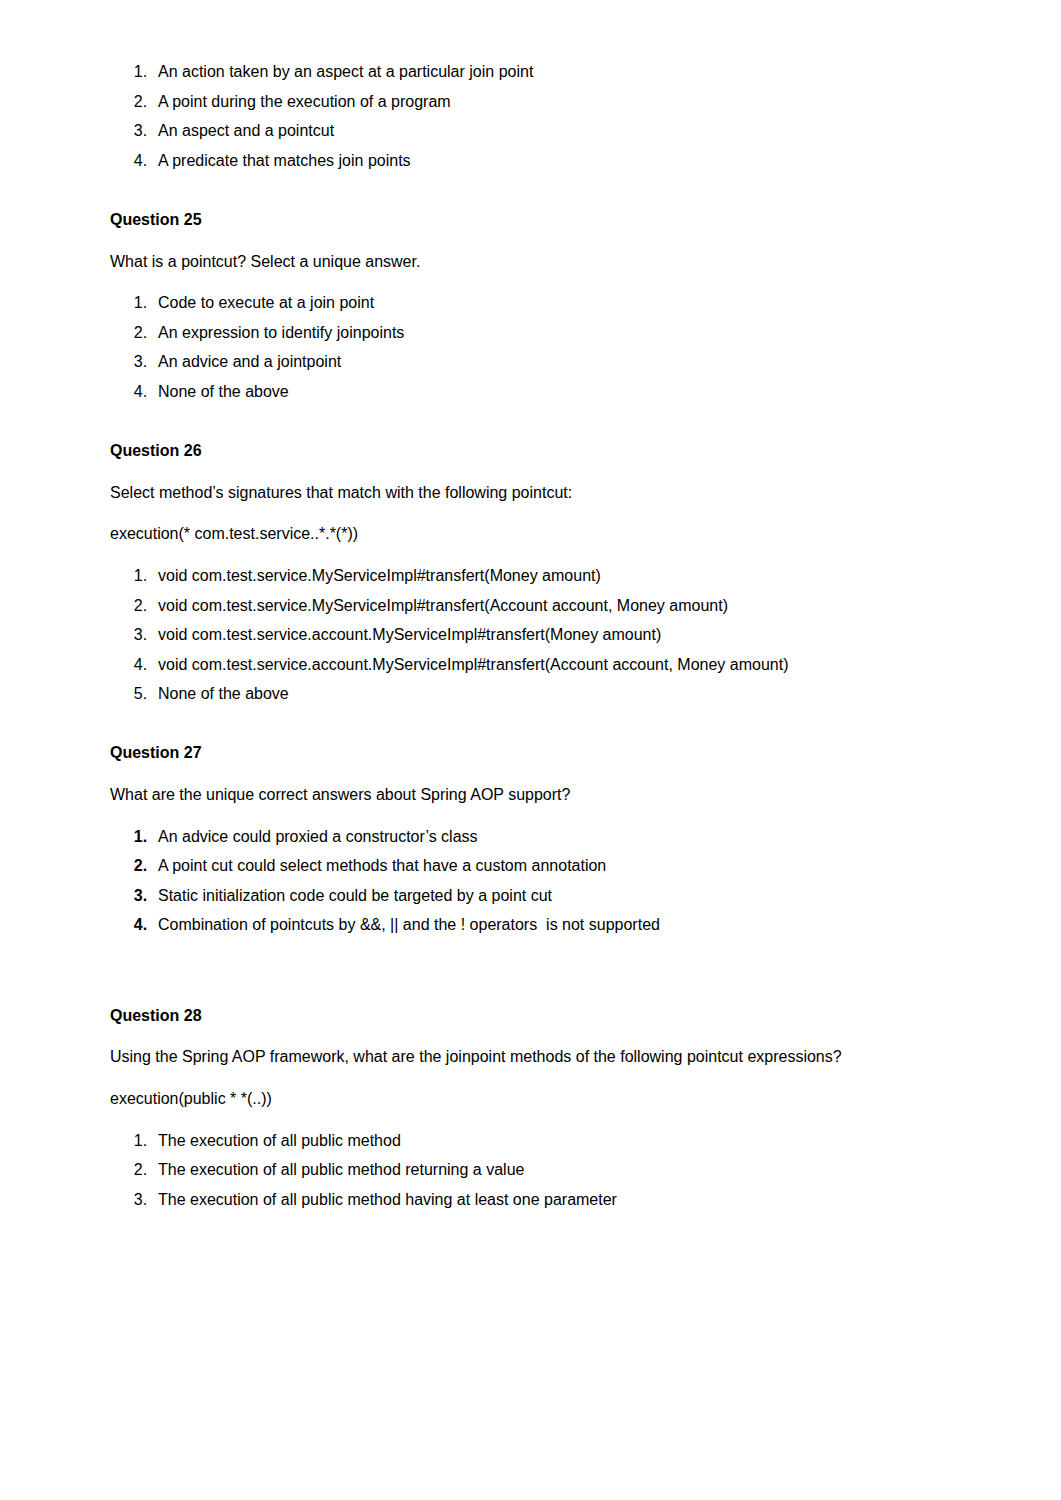An action taken by an aspect at a particular join point
A point during the execution of a program
An aspect and a pointcut
A predicate that matches join points
Question 25
What is a pointcut? Select a unique answer.
Code to execute at a join point
An expression to identify joinpoints
An advice and a jointpoint
None of the above
Question 26
Select method’s signatures that match with the following pointcut:
execution(* com.test.service..*.*(*))
void com.test.service.MyServiceImpl#transfert(Money amount)
void com.test.service.MyServiceImpl#transfert(Account account, Money amount)
void com.test.service.account.MyServiceImpl#transfert(Money amount)
void com.test.service.account.MyServiceImpl#transfert(Account account, Money amount)
None of the above
Question 27
What are the unique correct answers about Spring AOP support?
An advice could proxied a constructor’s class
A point cut could select methods that have a custom annotation
Static initialization code could be targeted by a point cut
Combination of pointcuts by &&, || and the ! operators is not supported
Question 28
Using the Spring AOP framework, what are the joinpoint methods of the following pointcut expressions?
execution(public * *(..))
The execution of all public method
The execution of all public method returning a value
The execution of all public method having at least one parameter